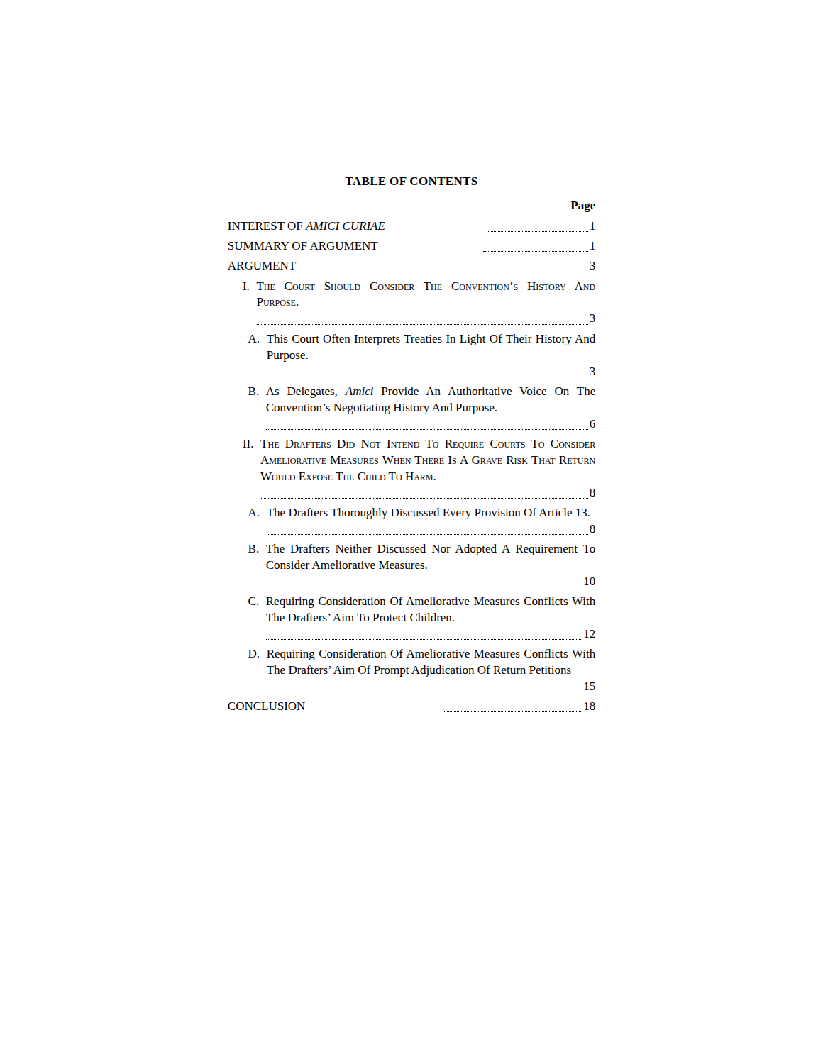TABLE OF CONTENTS
Page
INTEREST OF AMICI CURIAE 1
SUMMARY OF ARGUMENT 1
ARGUMENT 3
I.
The Court Should Consider The Convention’s History And Purpose. 3
A.
This Court Often Interprets Treaties In Light Of Their History And Purpose. 3
B.
As Delegates, Amici Provide An Authoritative Voice On The Convention’s Negotiating History And Purpose. 6
II.
The Drafters Did Not Intend To Require Courts To Consider Ameliorative Measures When There Is A Grave Risk That Return Would Expose The Child To Harm. 8
A.
The Drafters Thoroughly Discussed Every Provision Of Article 13. 8
B.
The Drafters Neither Discussed Nor Adopted A Requirement To Consider Ameliorative Measures. 10
C.
Requiring Consideration Of Ameliorative Measures Conflicts With The Drafters’ Aim To Protect Children. 12
D.
Requiring Consideration Of Ameliorative Measures Conflicts With The Drafters’ Aim Of Prompt Adjudication Of Return Petitions 15
CONCLUSION 18